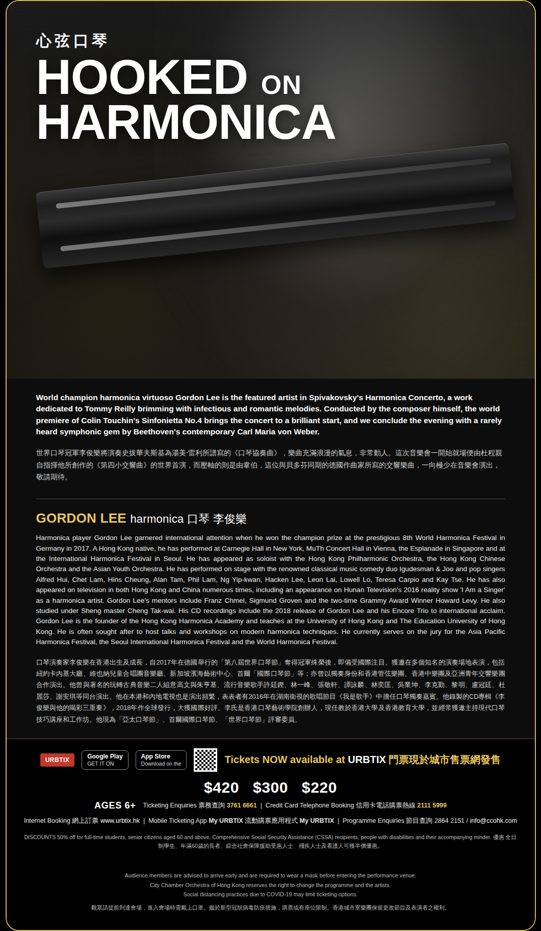心弦口琴
HOOKED ON HARMONICA
World champion harmonica virtuoso Gordon Lee is the featured artist in Spivakovsky's Harmonica Concerto, a work dedicated to Tommy Reilly brimming with infectious and romantic melodies. Conducted by the composer himself, the world premiere of Colin Touchin's Sinfonietta No.4 brings the concert to a brilliant start, and we conclude the evening with a rarely heard symphonic gem by Beethoven's contemporary Carl Maria von Weber.
世界口琴冠軍李俊樂將演奏史拔華夫斯基為湯美‧雷利所譜寫的《口琴協奏曲》，樂曲充滿浪漫的氣息，非常動人。這次音樂會一開始就場便由杜程親自指揮他所創作的《第四小交響曲》的世界首演，而壓軸的則是由韋伯，這位與貝多芬同期的德國作曲家所寫的交響樂曲，一向極少在音樂會演出，敬請期待。
GORDON LEE harmonica 口琴 李俊樂
Harmonica player Gordon Lee garnered international attention when he won the champion prize at the prestigious 8th World Harmonica Festival in Germany in 2017. A Hong Kong native, he has performed at Carnegie Hall in New York, MuTh Concert Hall in Vienna, the Esplanade in Singapore and at the International Harmonica Festival in Seoul. He has appeared as soloist with the Hong Kong Philharmonic Orchestra, the Hong Kong Chinese Orchestra and the Asian Youth Orchestra. He has performed on stage with the renowned classical music comedy duo Igudesman & Joo and pop singers Alfred Hui, Chet Lam, Hins Cheung, Alan Tam, Phil Lam, Ng Yip-kwan, Hacken Lee, Leon Lai, Lowell Lo, Teresa Carpio and Kay Tse. He has also appeared on television in both Hong Kong and China numerous times, including an appearance on Hunan Television's 2016 reality show 'I Am a Singer' as a harmonica artist. Gordon Lee's mentors include Franz Chmel, Sigmund Groven and the two-time Grammy Award Winner Howard Levy. He also studied under Sheng master Cheng Tak-wai. His CD recordings include the 2018 release of Gordon Lee and his Encore Trio to international acclaim. Gordon Lee is the founder of the Hong Kong Harmonica Academy and teaches at the University of Hong Kong and The Education University of Hong Kong. He is often sought after to host talks and workshops on modern harmonica techniques. He currently serves on the jury for the Asia Pacific Harmonica Festival, the Seoul International Harmonica Festival and the World Harmonica Festival.
口琴演奏家李俊樂在香港出生及成長，自2017年在德國舉行的「第八屆世界口琴節」奪得冠軍殊榮後，即備受國際注目。獲邀在多個知名的演奏場地表演，包括紐約卡內基大廳、維也納兒童合唱團音樂廳、新加坡濱海藝術中心、首爾「國際口琴節」等；亦曾以獨奏身份和香港管弦樂團、香港中樂團及亞洲青年交響樂團合作演出。他曾與著名的玩轉古典音樂二人組意高文與朱亨基、流行音樂歌手許廷鏗、林一峰、張敬軒、譚詠麟、林奕匡、吳業坤、李克勤、黎明、盧冠廷、杜麗莎、謝安琪等同台演出。他在本港和內地電視也是演出頻繁，表表者有2016年在湖南衛視的歌唱節目《我是歌手》中擔任口琴獨奏嘉賓。他錄製的CD專輯《李俊樂與他的喝彩三重奏》，2018年作全球發行，大獲國際好評。李氏是香港口琴藝術學院創辦人，現任教於香港大學及香港教育大學，並經常獲邀主持現代口琴技巧講座和工作坊。他現為「亞太口琴節」、首爾國際口琴節、「世界口琴節」評審委員。
URBTIX Google Play GET IT ON App Store Download on the Tickets NOW available at URBTIX 門票現於城市售票網發售 $420 $300 $220
AGES 6+ Ticketing Enquiries 票務查詢 3761 6661 | Credit Card Telephone Booking 信用卡電話購票熱線 2111 5999
Internet Booking 網上訂票 www.urbtix.hk | Mobile Ticketing App My URBTIX 流動購票應用程式 My URBTIX | Programme Enquiries 節目查詢 2864 2151 / info@ccohk.com
DISCOUNTS 50% off for full-time students, senior citizens aged 60 and above, Comprehensive Social Security Assistance (CSSA) recipients, people with disabilities and their accompanying minder. 優惠 全日制學生、年滿60歲的長者、綜合社會保障援助受惠人士、殘疾人士及看護人可獲半價優惠。
Audience members are advised to arrive early and are required to wear a mask before entering the performance venue.
City Chamber Orchestra of Hong Kong reserves the right to change the programme and the artists.
Social distancing practices due to COVID-19 may limit ticketing options.
觀眾請提前到達會場，進入會場時需戴上口罩。鑑於新型冠狀病毒防疫措施，購票或有座位限制。香港城市室樂團保留更改節目及表演者之權利。